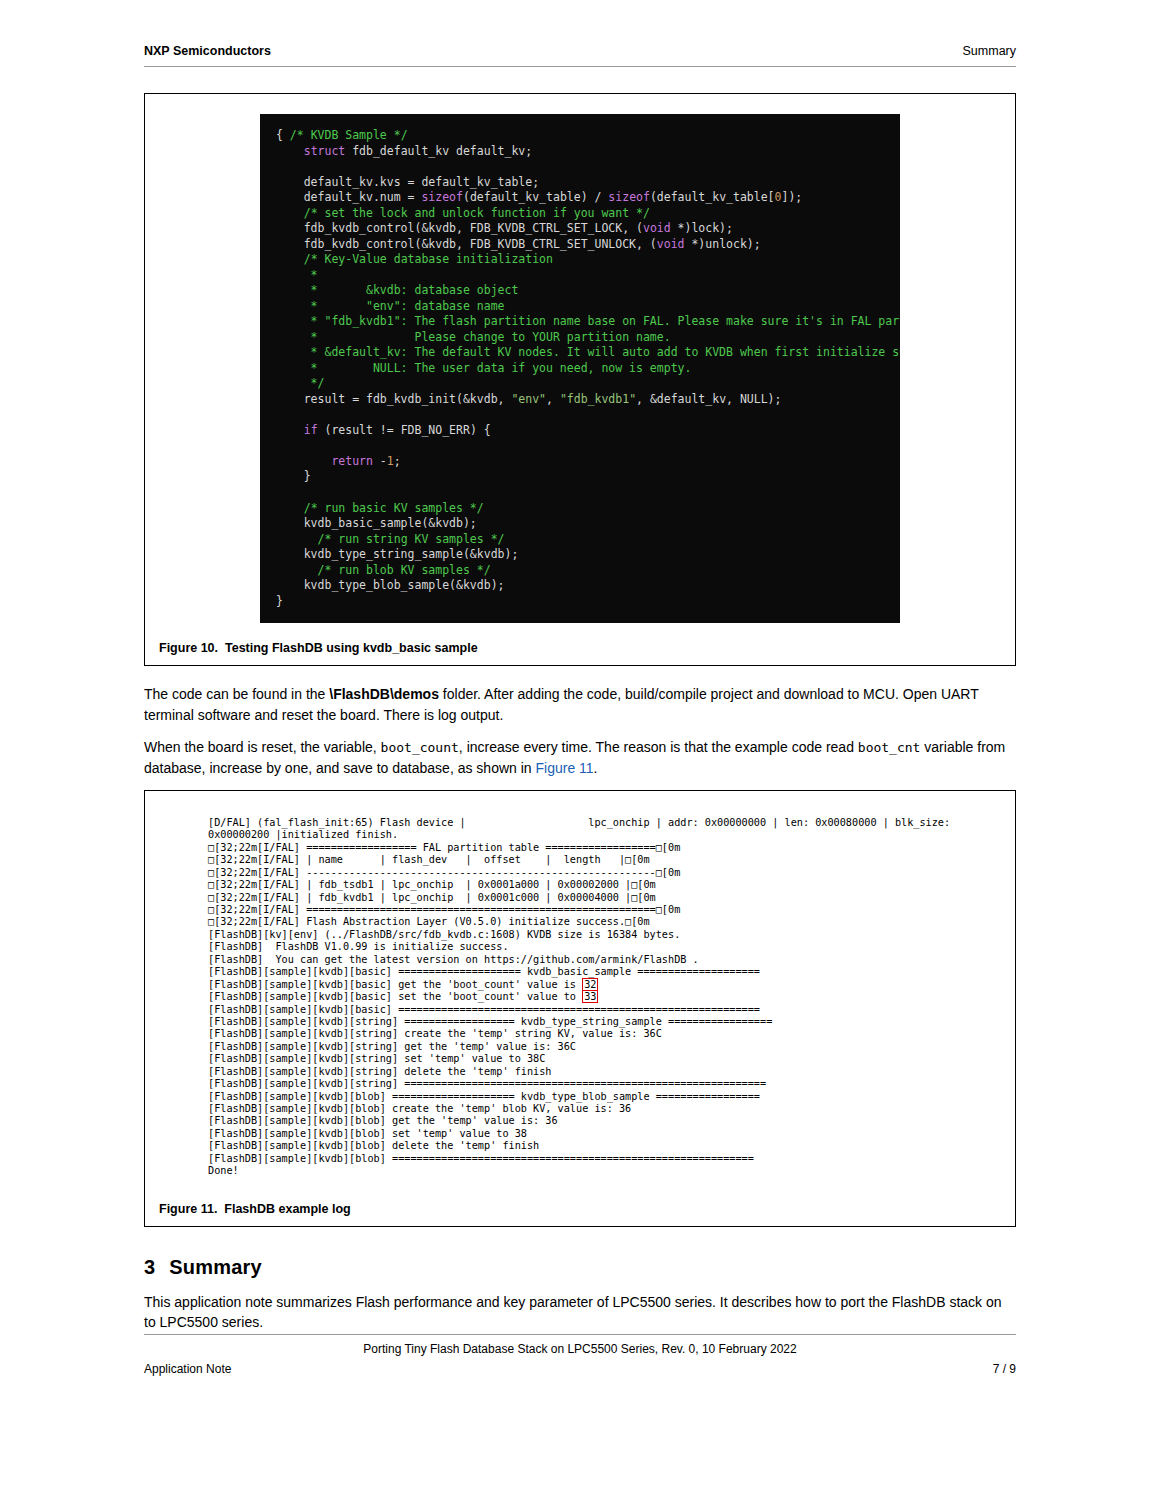NXP Semiconductors
Summary
{ /* KVDB Sample */
    struct fdb_default_kv default_kv;

    default_kv.kvs = default_kv_table;
    default_kv.num = sizeof(default_kv_table) / sizeof(default_kv_table[0]);
    /* set the lock and unlock function if you want */
    fdb_kvdb_control(&kvdb, FDB_KVDB_CTRL_SET_LOCK, (void *)lock);
    fdb_kvdb_control(&kvdb, FDB_KVDB_CTRL_SET_UNLOCK, (void *)unlock);
    /* Key-Value database initialization
     *
     *       &kvdb: database object
     *       "env": database name
     * "fdb_kvdb1": The flash partition name base on FAL. Please make sure it's in FAL partition table.
     *              Please change to YOUR partition name.
     * &default_kv: The default KV nodes. It will auto add to KVDB when first initialize successfully.
     *        NULL: The user data if you need, now is empty.
     */
    result = fdb_kvdb_init(&kvdb, "env", "fdb_kvdb1", &default_kv, NULL);

    if (result != FDB_NO_ERR) {

        return -1;
    }

    /* run basic KV samples */
    kvdb_basic_sample(&kvdb);
      /* run string KV samples */
    kvdb_type_string_sample(&kvdb);
      /* run blob KV samples */
    kvdb_type_blob_sample(&kvdb);
}
Figure 10. Testing FlashDB using kvdb_basic sample
The code can be found in the \FlashDB\demos folder. After adding the code, build/compile project and download to MCU. Open UART terminal software and reset the board. There is log output.
When the board is reset, the variable, boot_count, increase every time. The reason is that the example code read boot_cnt variable from database, increase by one, and save to database, as shown in Figure 11.
[D/FAL] (fal_flash_init:65) Flash device |                    lpc_onchip | addr: 0x00000000 | len: 0x00080000 | blk_size:
0x00000200 |initialized finish.
□[32;22m[I/FAL] ================== FAL partition table ==================□[0m
□[32;22m[I/FAL] | name      | flash_dev   |  offset    |  length   |□[0m
□[32;22m[I/FAL] ---------------------------------------------------------□[0m
□[32;22m[I/FAL] | fdb_tsdb1 | lpc_onchip  | 0x0001a000 | 0x00002000 |□[0m
□[32;22m[I/FAL] | fdb_kvdb1 | lpc_onchip  | 0x0001c000 | 0x00004000 |□[0m
□[32;22m[I/FAL] =========================================================□[0m
□[32;22m[I/FAL] Flash Abstraction Layer (V0.5.0) initialize success.□[0m
[FlashDB][kv][env] (../FlashDB/src/fdb_kvdb.c:1608) KVDB size is 16384 bytes.
[FlashDB]  FlashDB V1.0.99 is initialize success.
[FlashDB]  You can get the latest version on https://github.com/armink/FlashDB .
[FlashDB][sample][kvdb][basic] ==================== kvdb_basic_sample ====================
[FlashDB][sample][kvdb][basic] get the 'boot_count' value is 32
[FlashDB][sample][kvdb][basic] set the 'boot_count' value to 33
[FlashDB][sample][kvdb][basic] ===========================================================
[FlashDB][sample][kvdb][string] ================== kvdb_type_string_sample =================
[FlashDB][sample][kvdb][string] create the 'temp' string KV, value is: 36C
[FlashDB][sample][kvdb][string] get the 'temp' value is: 36C
[FlashDB][sample][kvdb][string] set 'temp' value to 38C
[FlashDB][sample][kvdb][string] delete the 'temp' finish
[FlashDB][sample][kvdb][string] ===========================================================
[FlashDB][sample][kvdb][blob] ==================== kvdb_type_blob_sample =================
[FlashDB][sample][kvdb][blob] create the 'temp' blob KV, value is: 36
[FlashDB][sample][kvdb][blob] get the 'temp' value is: 36
[FlashDB][sample][kvdb][blob] set 'temp' value to 38
[FlashDB][sample][kvdb][blob] delete the 'temp' finish
[FlashDB][sample][kvdb][blob] ===========================================================
Done!
Figure 11. FlashDB example log
3 Summary
This application note summarizes Flash performance and key parameter of LPC5500 series. It describes how to port the FlashDB stack on to LPC5500 series.
Porting Tiny Flash Database Stack on LPC5500 Series, Rev. 0, 10 February 2022
Application Note 7 / 9